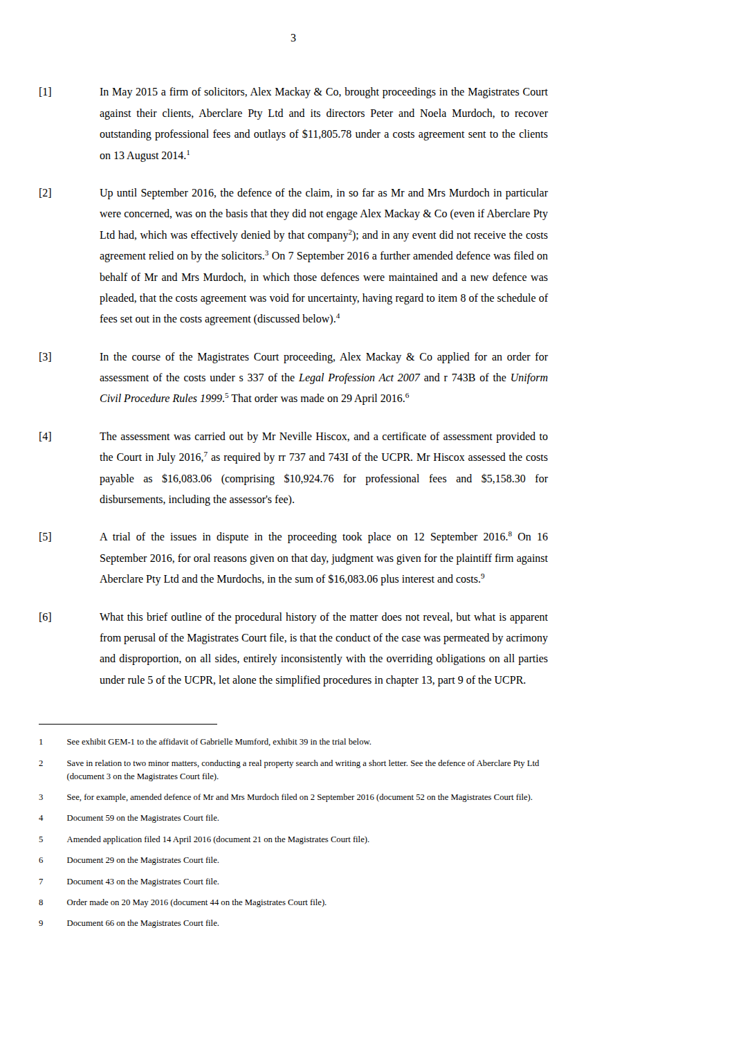3
[1]
In May 2015 a firm of solicitors, Alex Mackay & Co, brought proceedings in the Magistrates Court against their clients, Aberclare Pty Ltd and its directors Peter and Noela Murdoch, to recover outstanding professional fees and outlays of $11,805.78 under a costs agreement sent to the clients on 13 August 2014.1
[2]
Up until September 2016, the defence of the claim, in so far as Mr and Mrs Murdoch in particular were concerned, was on the basis that they did not engage Alex Mackay & Co (even if Aberclare Pty Ltd had, which was effectively denied by that company2); and in any event did not receive the costs agreement relied on by the solicitors.3 On 7 September 2016 a further amended defence was filed on behalf of Mr and Mrs Murdoch, in which those defences were maintained and a new defence was pleaded, that the costs agreement was void for uncertainty, having regard to item 8 of the schedule of fees set out in the costs agreement (discussed below).4
[3]
In the course of the Magistrates Court proceeding, Alex Mackay & Co applied for an order for assessment of the costs under s 337 of the Legal Profession Act 2007 and r 743B of the Uniform Civil Procedure Rules 1999.5 That order was made on 29 April 2016.6
[4]
The assessment was carried out by Mr Neville Hiscox, and a certificate of assessment provided to the Court in July 2016,7 as required by rr 737 and 743I of the UCPR. Mr Hiscox assessed the costs payable as $16,083.06 (comprising $10,924.76 for professional fees and $5,158.30 for disbursements, including the assessor's fee).
[5]
A trial of the issues in dispute in the proceeding took place on 12 September 2016.8 On 16 September 2016, for oral reasons given on that day, judgment was given for the plaintiff firm against Aberclare Pty Ltd and the Murdochs, in the sum of $16,083.06 plus interest and costs.9
[6]
What this brief outline of the procedural history of the matter does not reveal, but what is apparent from perusal of the Magistrates Court file, is that the conduct of the case was permeated by acrimony and disproportion, on all sides, entirely inconsistently with the overriding obligations on all parties under rule 5 of the UCPR, let alone the simplified procedures in chapter 13, part 9 of the UCPR.
1
See exhibit GEM-1 to the affidavit of Gabrielle Mumford, exhibit 39 in the trial below.
2
Save in relation to two minor matters, conducting a real property search and writing a short letter. See the defence of Aberclare Pty Ltd (document 3 on the Magistrates Court file).
3
See, for example, amended defence of Mr and Mrs Murdoch filed on 2 September 2016 (document 52 on the Magistrates Court file).
4
Document 59 on the Magistrates Court file.
5
Amended application filed 14 April 2016 (document 21 on the Magistrates Court file).
6
Document 29 on the Magistrates Court file.
7
Document 43 on the Magistrates Court file.
8
Order made on 20 May 2016 (document 44 on the Magistrates Court file).
9
Document 66 on the Magistrates Court file.